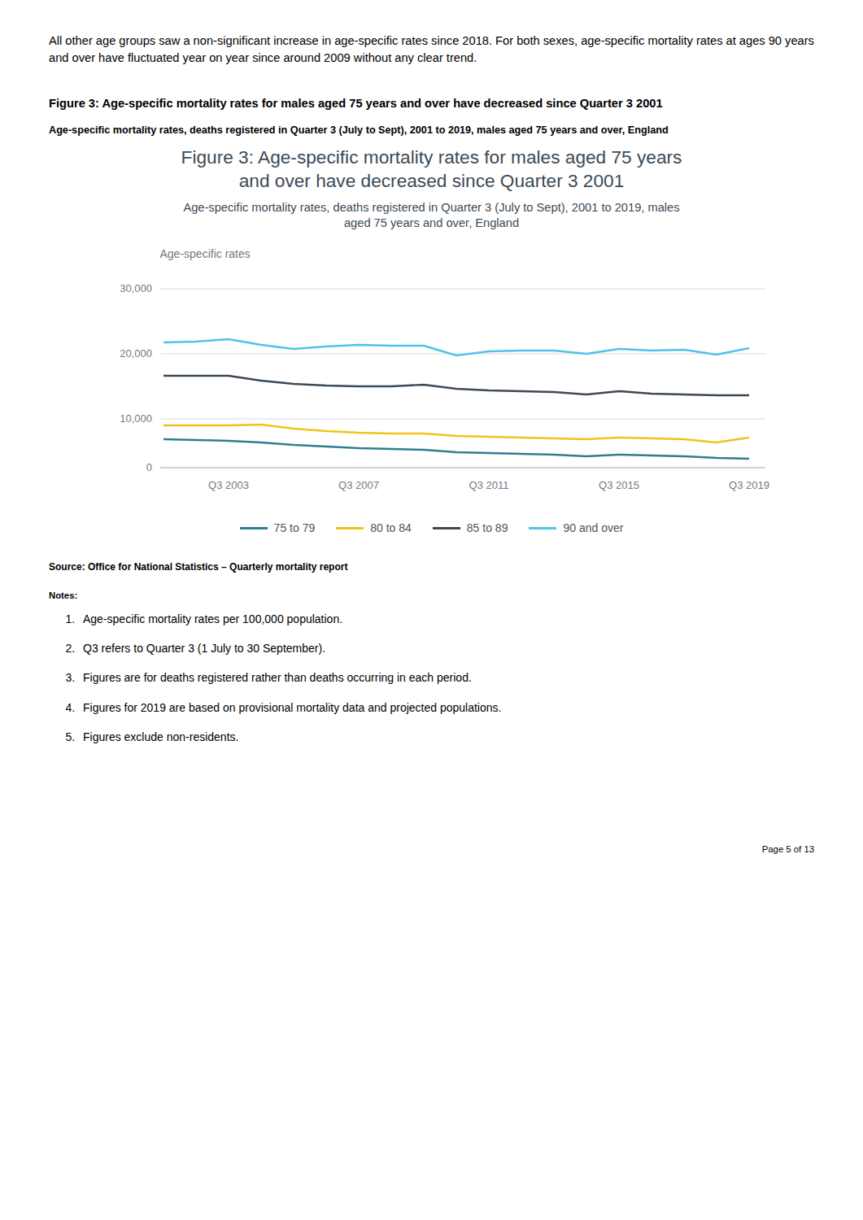All other age groups saw a non-significant increase in age-specific rates since 2018. For both sexes, age-specific mortality rates at ages 90 years and over have fluctuated year on year since around 2009 without any clear trend.
Figure 3: Age-specific mortality rates for males aged 75 years and over have decreased since Quarter 3 2001
Age-specific mortality rates, deaths registered in Quarter 3 (July to Sept), 2001 to 2019, males aged 75 years and over, England
Figure 3: Age-specific mortality rates for males aged 75 years
and over have decreased since Quarter 3 2001
Age-specific mortality rates, deaths registered in Quarter 3 (July to Sept), 2001 to 2019, males
aged 75 years and over, England
Age-specific rates
30,000 20,000 10,000 0 Q3 2003 Q3 2007 Q3 2011 Q3 2015 Q3 2019
75 to 79
80 to 84
85 to 89
90 and over
Source: Office for National Statistics – Quarterly mortality report
Notes:
Age-specific mortality rates per 100,000 population.
Q3 refers to Quarter 3 (1 July to 30 September).
Figures are for deaths registered rather than deaths occurring in each period.
Figures for 2019 are based on provisional mortality data and projected populations.
Figures exclude non-residents.
Page 5 of 13